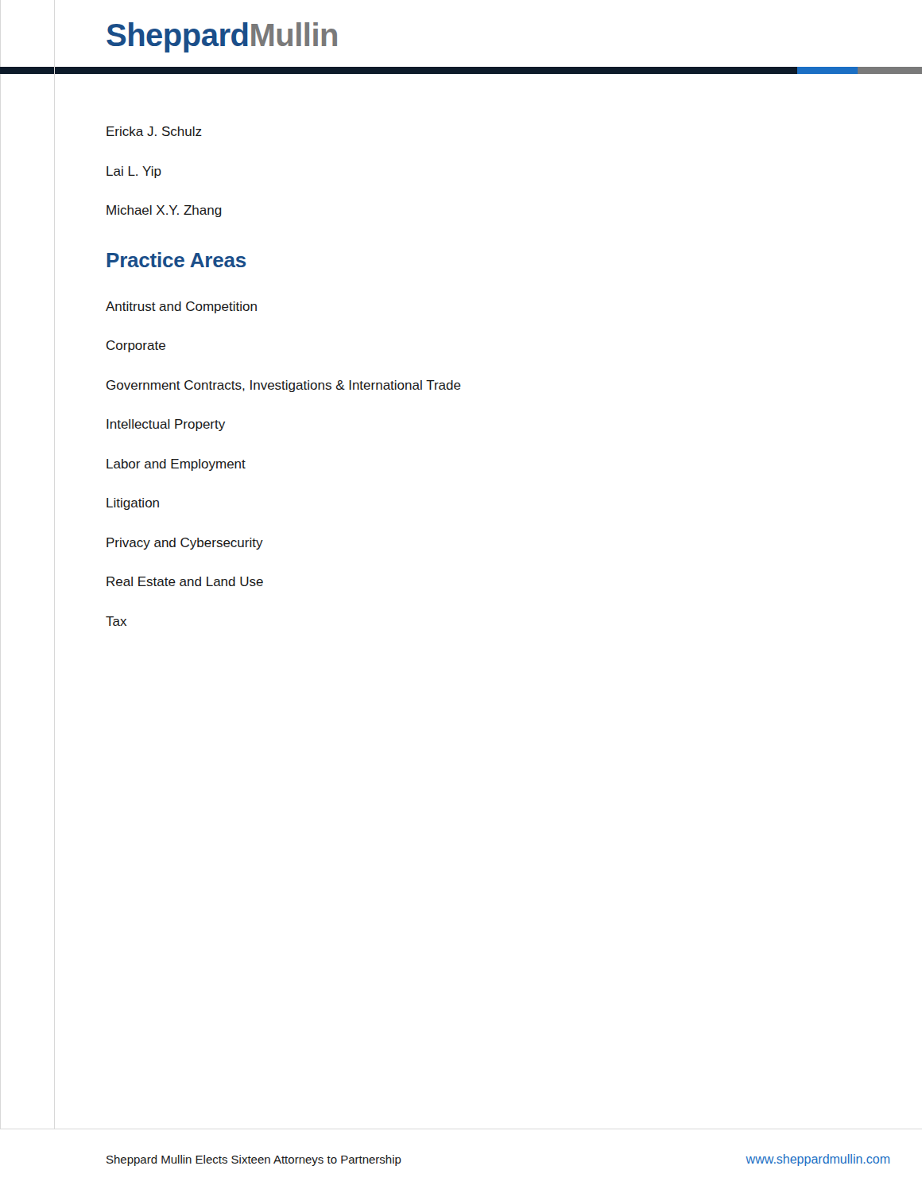Sheppard Mullin
Ericka J. Schulz
Lai L. Yip
Michael X.Y. Zhang
Practice Areas
Antitrust and Competition
Corporate
Government Contracts, Investigations & International Trade
Intellectual Property
Labor and Employment
Litigation
Privacy and Cybersecurity
Real Estate and Land Use
Tax
Sheppard Mullin Elects Sixteen Attorneys to Partnership
www.sheppardmullin.com